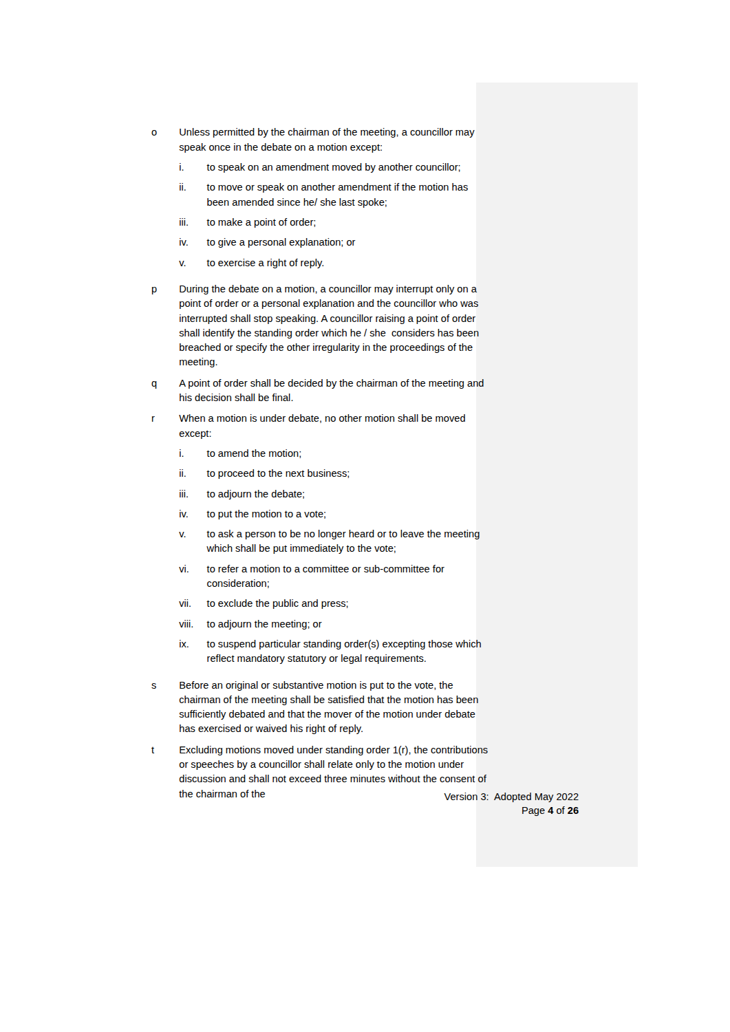o
Unless permitted by the chairman of the meeting, a councillor may speak once in the debate on a motion except:
i. to speak on an amendment moved by another councillor;
ii. to move or speak on another amendment if the motion has been amended since he/ she last spoke;
iii. to make a point of order;
iv. to give a personal explanation; or
v. to exercise a right of reply.
p
During the debate on a motion, a councillor may interrupt only on a point of order or a personal explanation and the councillor who was interrupted shall stop speaking. A councillor raising a point of order shall identify the standing order which he / she considers has been breached or specify the other irregularity in the proceedings of the meeting.
q
A point of order shall be decided by the chairman of the meeting and his decision shall be final.
r
When a motion is under debate, no other motion shall be moved except:
i. to amend the motion;
ii. to proceed to the next business;
iii. to adjourn the debate;
iv. to put the motion to a vote;
v. to ask a person to be no longer heard or to leave the meeting which shall be put immediately to the vote;
vi. to refer a motion to a committee or sub-committee for consideration;
vii. to exclude the public and press;
viii. to adjourn the meeting; or
ix. to suspend particular standing order(s) excepting those which reflect mandatory statutory or legal requirements.
s
Before an original or substantive motion is put to the vote, the chairman of the meeting shall be satisfied that the motion has been sufficiently debated and that the mover of the motion under debate has exercised or waived his right of reply.
t
Excluding motions moved under standing order 1(r), the contributions or speeches by a councillor shall relate only to the motion under discussion and shall not exceed three minutes without the consent of the chairman of the
Version 3: Adopted May 2022
Page 4 of 26